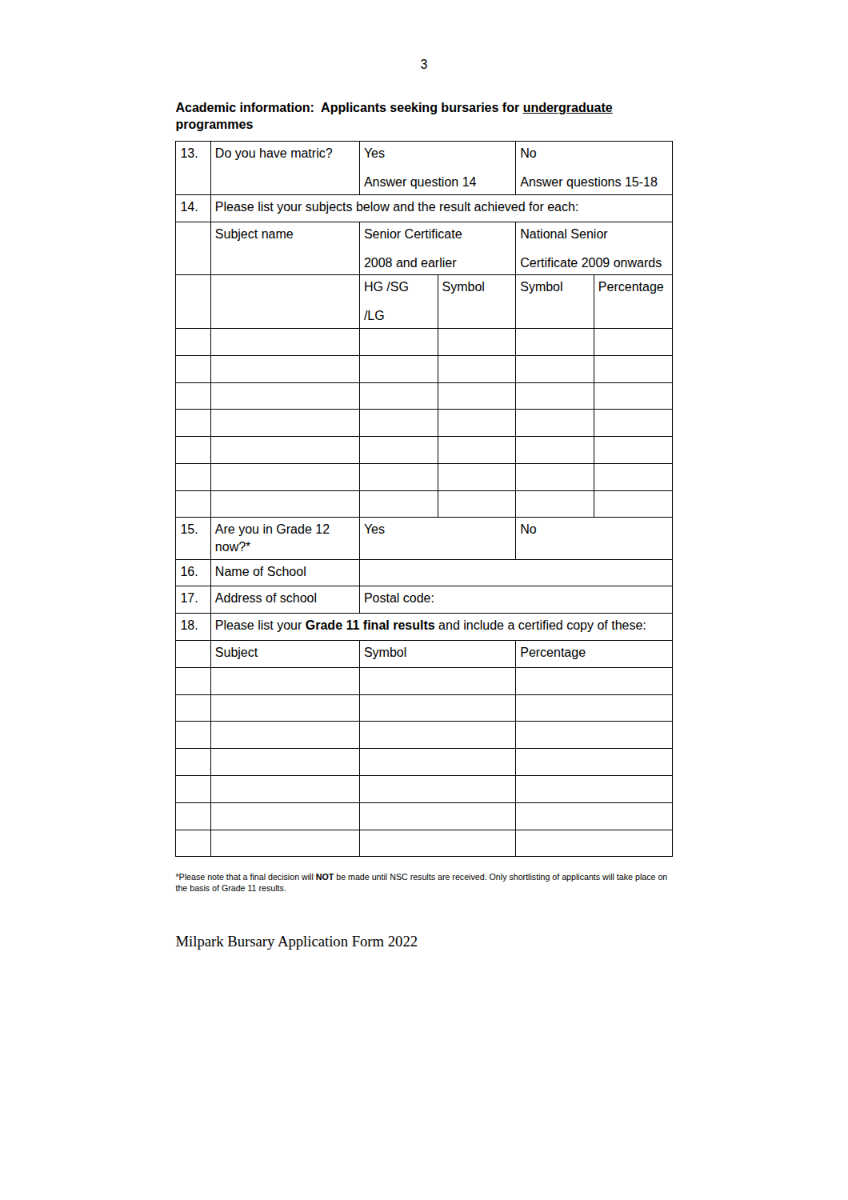3
Academic information: Applicants seeking bursaries for undergraduate programmes
| 13. | Do you have matric? | Yes Answer question 14 | No Answer questions 15-18 |
| 14. | Please list your subjects below and the result achieved for each: |
| | Subject name | Senior Certificate 2008 and earlier | National Senior Certificate 2009 onwards |
| | | HG /SG /LG | Symbol | Symbol | Percentage |
| 15. | Are you in Grade 12 now?* | Yes | No |
| 16. | Name of School | |
| 17. | Address of school | Postal code: |
| 18. | Please list your Grade 11 final results and include a certified copy of these: |
| | Subject | Symbol | Percentage |
*Please note that a final decision will NOT be made until NSC results are received. Only shortlisting of applicants will take place on the basis of Grade 11 results.
Milpark Bursary Application Form 2022